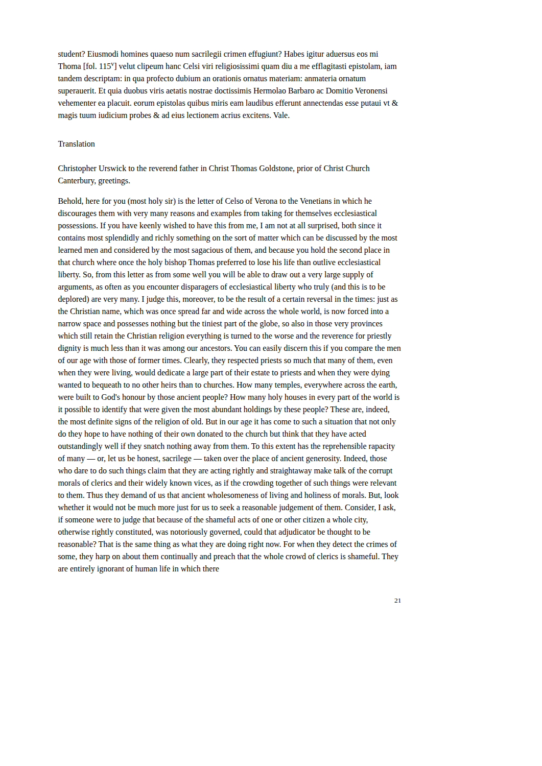student? Eiusmodi homines quaeso num sacrilegii crimen effugiunt? Habes igitur aduersus eos mi Thoma [fol. 115v] velut clipeum hanc Celsi viri religiosissimi quam diu a me efflagitasti epistolam, iam tandem descriptam: in qua profecto dubium an orationis ornatus materiam: anmateria ornatum superauerit. Et quia duobus viris aetatis nostrae doctissimis Hermolao Barbaro ac Domitio Veronensi vehementer ea placuit. eorum epistolas quibus miris eam laudibus efferunt annectendas esse putaui vt & magis tuum iudicium probes & ad eius lectionem acrius excitens. Vale.
Translation
Christopher Urswick to the reverend father in Christ Thomas Goldstone, prior of Christ Church Canterbury, greetings.
Behold, here for you (most holy sir) is the letter of Celso of Verona to the Venetians in which he discourages them with very many reasons and examples from taking for themselves ecclesiastical possessions. If you have keenly wished to have this from me, I am not at all surprised, both since it contains most splendidly and richly something on the sort of matter which can be discussed by the most learned men and considered by the most sagacious of them, and because you hold the second place in that church where once the holy bishop Thomas preferred to lose his life than outlive ecclesiastical liberty. So, from this letter as from some well you will be able to draw out a very large supply of arguments, as often as you encounter disparagers of ecclesiastical liberty who truly (and this is to be deplored) are very many. I judge this, moreover, to be the result of a certain reversal in the times: just as the Christian name, which was once spread far and wide across the whole world, is now forced into a narrow space and possesses nothing but the tiniest part of the globe, so also in those very provinces which still retain the Christian religion everything is turned to the worse and the reverence for priestly dignity is much less than it was among our ancestors. You can easily discern this if you compare the men of our age with those of former times. Clearly, they respected priests so much that many of them, even when they were living, would dedicate a large part of their estate to priests and when they were dying wanted to bequeath to no other heirs than to churches. How many temples, everywhere across the earth, were built to God's honour by those ancient people? How many holy houses in every part of the world is it possible to identify that were given the most abundant holdings by these people? These are, indeed, the most definite signs of the religion of old. But in our age it has come to such a situation that not only do they hope to have nothing of their own donated to the church but think that they have acted outstandingly well if they snatch nothing away from them. To this extent has the reprehensible rapacity of many — or, let us be honest, sacrilege — taken over the place of ancient generosity. Indeed, those who dare to do such things claim that they are acting rightly and straightaway make talk of the corrupt morals of clerics and their widely known vices, as if the crowding together of such things were relevant to them. Thus they demand of us that ancient wholesomeness of living and holiness of morals. But, look whether it would not be much more just for us to seek a reasonable judgement of them. Consider, I ask, if someone were to judge that because of the shameful acts of one or other citizen a whole city, otherwise rightly constituted, was notoriously governed, could that adjudicator be thought to be reasonable? That is the same thing as what they are doing right now. For when they detect the crimes of some, they harp on about them continually and preach that the whole crowd of clerics is shameful. They are entirely ignorant of human life in which there
21